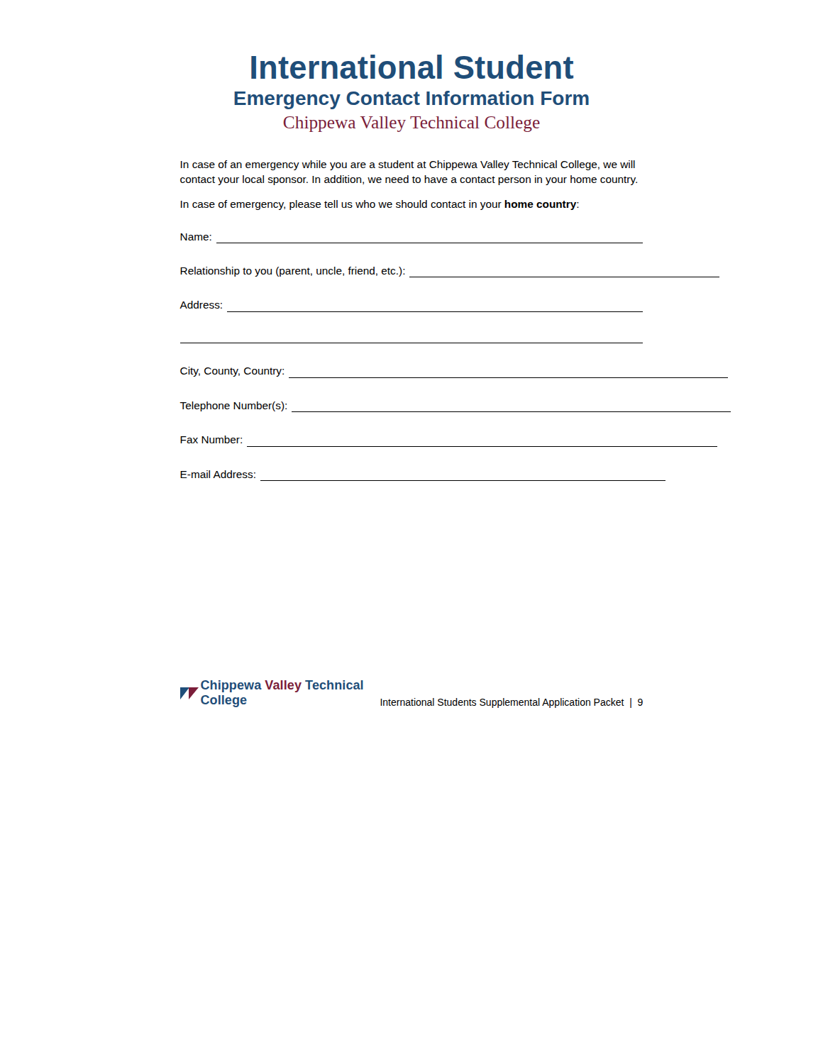International Student
Emergency Contact Information Form
Chippewa Valley Technical College
In case of an emergency while you are a student at Chippewa Valley Technical College, we will contact your local sponsor. In addition, we need to have a contact person in your home country.
In case of emergency, please tell us who we should contact in your home country:
Name:
Relationship to you (parent, uncle, friend, etc.):
Address:
City, County, Country:
Telephone Number(s):
Fax Number:
E-mail Address:
Chippewa Valley Technical College
International Students Supplemental Application Packet | 9